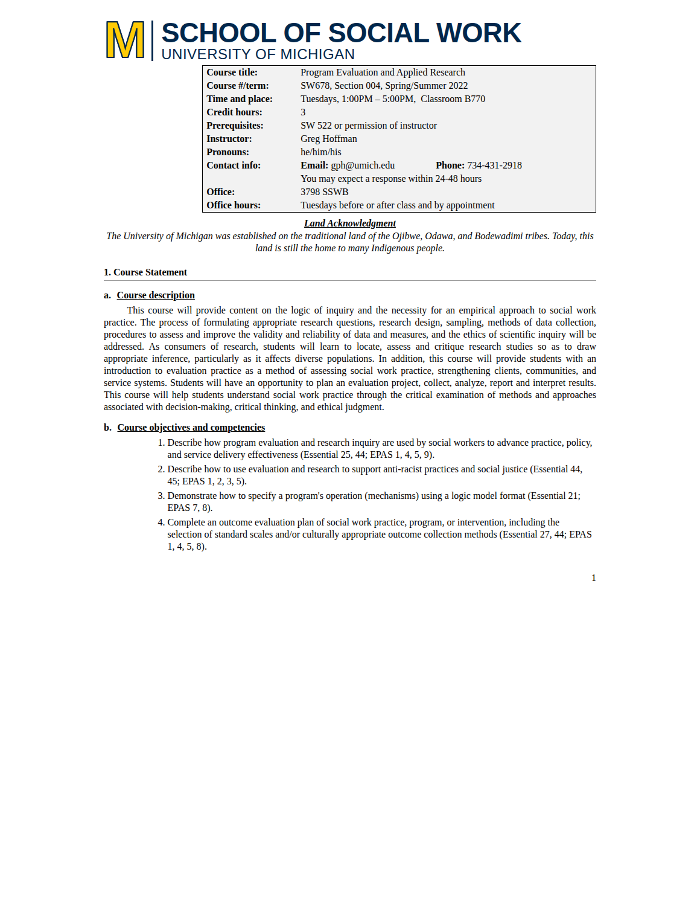M
SCHOOL OF SOCIAL WORK
UNIVERSITY OF MICHIGAN
| Course title: | Program Evaluation and Applied Research |
| Course #/term: | SW678, Section 004, Spring/Summer 2022 |
| Time and place: | Tuesdays, 1:00PM – 5:00PM, Classroom B770 |
| Credit hours: | 3 |
| Prerequisites: | SW 522 or permission of instructor |
| Instructor: | Greg Hoffman |
| Pronouns: | he/him/his |
| Contact info: | Email: gph@umich.edu Phone: 734-431-2918 |
| | You may expect a response within 24-48 hours |
| Office: | 3798 SSWB |
| Office hours: | Tuesdays before or after class and by appointment |
Land Acknowledgment
The University of Michigan was established on the traditional land of the Ojibwe, Odawa, and Bodewadimi tribes. Today, this land is still the home to many Indigenous people.
1. Course Statement
a. Course description
This course will provide content on the logic of inquiry and the necessity for an empirical approach to social work practice. The process of formulating appropriate research questions, research design, sampling, methods of data collection, procedures to assess and improve the validity and reliability of data and measures, and the ethics of scientific inquiry will be addressed. As consumers of research, students will learn to locate, assess and critique research studies so as to draw appropriate inference, particularly as it affects diverse populations. In addition, this course will provide students with an introduction to evaluation practice as a method of assessing social work practice, strengthening clients, communities, and service systems. Students will have an opportunity to plan an evaluation project, collect, analyze, report and interpret results. This course will help students understand social work practice through the critical examination of methods and approaches associated with decision-making, critical thinking, and ethical judgment.
b. Course objectives and competencies
Describe how program evaluation and research inquiry are used by social workers to advance practice, policy, and service delivery effectiveness (Essential 25, 44; EPAS 1, 4, 5, 9).
Describe how to use evaluation and research to support anti-racist practices and social justice (Essential 44, 45; EPAS 1, 2, 3, 5).
Demonstrate how to specify a program's operation (mechanisms) using a logic model format (Essential 21; EPAS 7, 8).
Complete an outcome evaluation plan of social work practice, program, or intervention, including the selection of standard scales and/or culturally appropriate outcome collection methods (Essential 27, 44; EPAS 1, 4, 5, 8).
1